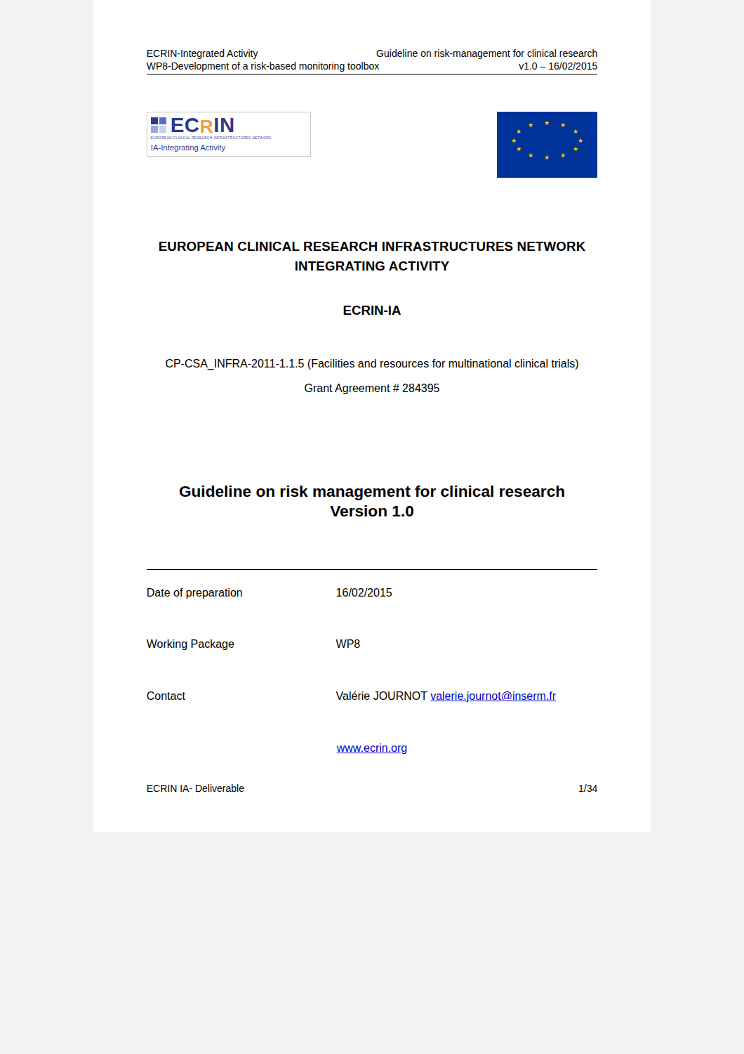ECRIN-Integrated Activity
Guideline on risk-management for clinical research
WP8-Development of a risk-based monitoring toolbox
v1.0 – 16/02/2015
ECRIN
EUROPEAN CLINICAL RESEARCH INFRASTRUCTURES NETWORK
IA-Integrating Activity
★ ★ ★ ★ ★ ★ ★ ★ ★ ★ ★ ★
EUROPEAN CLINICAL RESEARCH INFRASTRUCTURES NETWORK
INTEGRATING ACTIVITY
ECRIN-IA
CP-CSA_INFRA-2011-1.1.5 (Facilities and resources for multinational clinical trials)
Grant Agreement # 284395
Guideline on risk management for clinical research
Version 1.0
| Date of preparation | 16/02/2015 |
| Working Package | WP8 |
| Contact | Valérie JOURNOT valerie.journot@inserm.fr |
www.ecrin.org
ECRIN IA- Deliverable
1/34